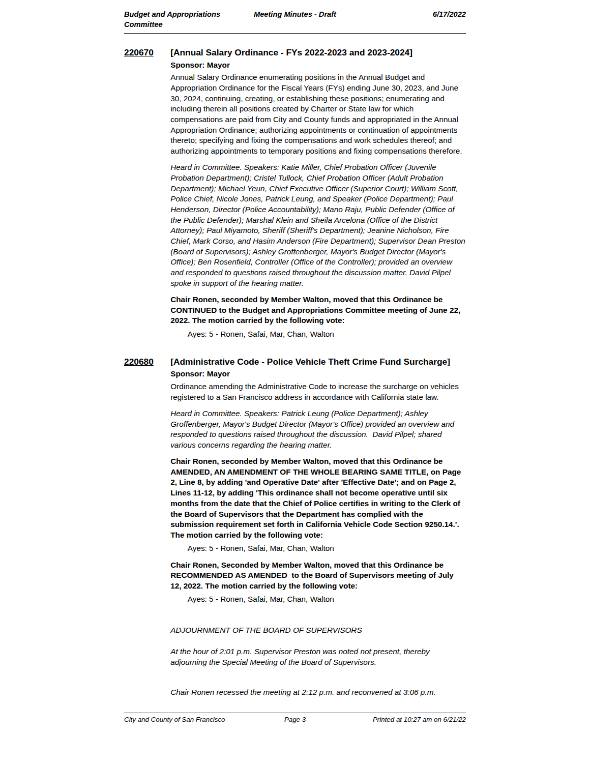Budget and Appropriations
Committee
Meeting Minutes - Draft
6/17/2022
220670 [Annual Salary Ordinance - FYs 2022-2023 and 2023-2024]
Sponsor: Mayor
Annual Salary Ordinance enumerating positions in the Annual Budget and Appropriation Ordinance for the Fiscal Years (FYs) ending June 30, 2023, and June 30, 2024, continuing, creating, or establishing these positions; enumerating and including therein all positions created by Charter or State law for which compensations are paid from City and County funds and appropriated in the Annual Appropriation Ordinance; authorizing appointments or continuation of appointments thereto; specifying and fixing the compensations and work schedules thereof; and authorizing appointments to temporary positions and fixing compensations therefore.
Heard in Committee. Speakers: Katie Miller, Chief Probation Officer (Juvenile Probation Department); Cristel Tullock, Chief Probation Officer (Adult Probation Department); Michael Yeun, Chief Executive Officer (Superior Court); William Scott, Police Chief, Nicole Jones, Patrick Leung, and Speaker (Police Department); Paul Henderson, Director (Police Accountability); Mano Raju, Public Defender (Office of the Public Defender); Marshal Klein and Sheila Arcelona (Office of the District Attorney); Paul Miyamoto, Sheriff (Sheriff's Department); Jeanine Nicholson, Fire Chief, Mark Corso, and Hasim Anderson (Fire Department); Supervisor Dean Preston (Board of Supervisors); Ashley Groffenberger, Mayor's Budget Director (Mayor's Office); Ben Rosenfield, Controller (Office of the Controller); provided an overview and responded to questions raised throughout the discussion matter. David Pilpel spoke in support of the hearing matter.
Chair Ronen, seconded by Member Walton, moved that this Ordinance be CONTINUED to the Budget and Appropriations Committee meeting of June 22, 2022. The motion carried by the following vote:
Ayes: 5 - Ronen, Safai, Mar, Chan, Walton
220680 [Administrative Code - Police Vehicle Theft Crime Fund Surcharge]
Sponsor: Mayor
Ordinance amending the Administrative Code to increase the surcharge on vehicles registered to a San Francisco address in accordance with California state law.
Heard in Committee. Speakers: Patrick Leung (Police Department); Ashley Groffenberger, Mayor's Budget Director (Mayor's Office) provided an overview and responded to questions raised throughout the discussion. David Pilpel; shared various concerns regarding the hearing matter.
Chair Ronen, seconded by Member Walton, moved that this Ordinance be AMENDED, AN AMENDMENT OF THE WHOLE BEARING SAME TITLE, on Page 2, Line 8, by adding 'and Operative Date' after 'Effective Date'; and on Page 2, Lines 11-12, by adding 'This ordinance shall not become operative until six months from the date that the Chief of Police certifies in writing to the Clerk of the Board of Supervisors that the Department has complied with the submission requirement set forth in California Vehicle Code Section 9250.14.'. The motion carried by the following vote:
Ayes: 5 - Ronen, Safai, Mar, Chan, Walton
Chair Ronen, Seconded by Member Walton, moved that this Ordinance be RECOMMENDED AS AMENDED to the Board of Supervisors meeting of July 12, 2022. The motion carried by the following vote:
Ayes: 5 - Ronen, Safai, Mar, Chan, Walton
ADJOURNMENT OF THE BOARD OF SUPERVISORS
At the hour of 2:01 p.m. Supervisor Preston was noted not present, thereby adjourning the Special Meeting of the Board of Supervisors.
Chair Ronen recessed the meeting at 2:12 p.m. and reconvened at 3:06 p.m.
City and County of San Francisco
Page 3
Printed at 10:27 am on 6/21/22